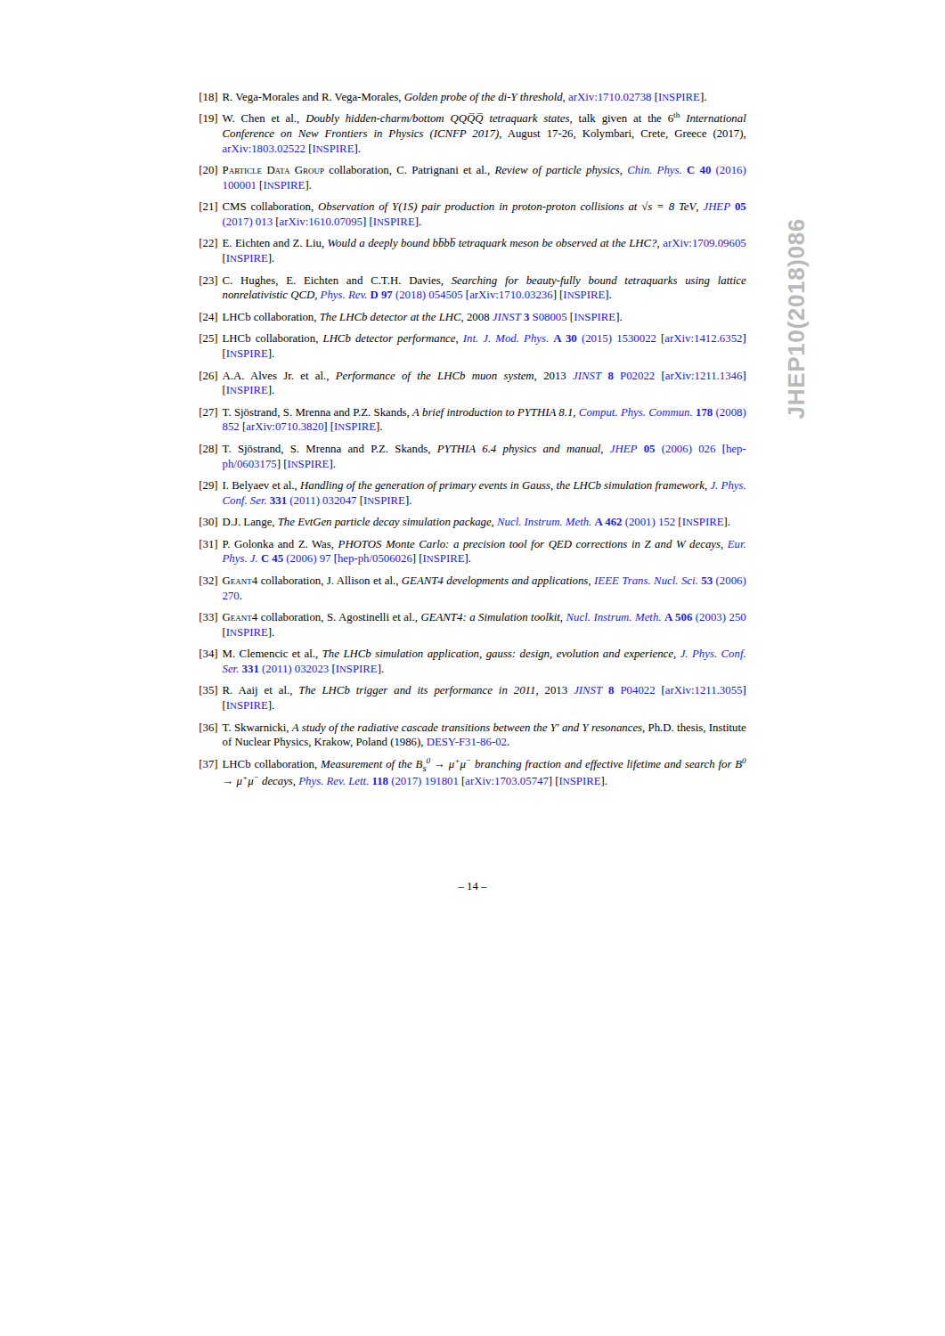JHEP10(2018)086
[18] R. Vega-Morales and R. Vega-Morales, Golden probe of the di-Υ threshold, arXiv:1710.02738 [INSPIRE].
[19] W. Chen et al., Doubly hidden-charm/bottom QQQ̅Q̅ tetraquark states, talk given at the 6th International Conference on New Frontiers in Physics (ICNFP 2017), August 17-26, Kolymbari, Crete, Greece (2017), arXiv:1803.02522 [INSPIRE].
[20] Particle Data Group collaboration, C. Patrignani et al., Review of particle physics, Chin. Phys. C 40 (2016) 100001 [INSPIRE].
[21] CMS collaboration, Observation of Υ(1S) pair production in proton-proton collisions at √s = 8 TeV, JHEP 05 (2017) 013 [arXiv:1610.07095] [INSPIRE].
[22] E. Eichten and Z. Liu, Would a deeply bound bb̅bb̅ tetraquark meson be observed at the LHC?, arXiv:1709.09605 [INSPIRE].
[23] C. Hughes, E. Eichten and C.T.H. Davies, Searching for beauty-fully bound tetraquarks using lattice nonrelativistic QCD, Phys. Rev. D 97 (2018) 054505 [arXiv:1710.03236] [INSPIRE].
[24] LHCb collaboration, The LHCb detector at the LHC, 2008 JINST 3 S08005 [INSPIRE].
[25] LHCb collaboration, LHCb detector performance, Int. J. Mod. Phys. A 30 (2015) 1530022 [arXiv:1412.6352] [INSPIRE].
[26] A.A. Alves Jr. et al., Performance of the LHCb muon system, 2013 JINST 8 P02022 [arXiv:1211.1346] [INSPIRE].
[27] T. Sjöstrand, S. Mrenna and P.Z. Skands, A brief introduction to PYTHIA 8.1, Comput. Phys. Commun. 178 (2008) 852 [arXiv:0710.3820] [INSPIRE].
[28] T. Sjöstrand, S. Mrenna and P.Z. Skands, PYTHIA 6.4 physics and manual, JHEP 05 (2006) 026 [hep-ph/0603175] [INSPIRE].
[29] I. Belyaev et al., Handling of the generation of primary events in Gauss, the LHCb simulation framework, J. Phys. Conf. Ser. 331 (2011) 032047 [INSPIRE].
[30] D.J. Lange, The EvtGen particle decay simulation package, Nucl. Instrum. Meth. A 462 (2001) 152 [INSPIRE].
[31] P. Golonka and Z. Was, PHOTOS Monte Carlo: a precision tool for QED corrections in Z and W decays, Eur. Phys. J. C 45 (2006) 97 [hep-ph/0506026] [INSPIRE].
[32] Geant4 collaboration, J. Allison et al., GEANT4 developments and applications, IEEE Trans. Nucl. Sci. 53 (2006) 270.
[33] Geant4 collaboration, S. Agostinelli et al., GEANT4: a Simulation toolkit, Nucl. Instrum. Meth. A 506 (2003) 250 [INSPIRE].
[34] M. Clemencic et al., The LHCb simulation application, gauss: design, evolution and experience, J. Phys. Conf. Ser. 331 (2011) 032023 [INSPIRE].
[35] R. Aaij et al., The LHCb trigger and its performance in 2011, 2013 JINST 8 P04022 [arXiv:1211.3055] [INSPIRE].
[36] T. Skwarnicki, A study of the radiative cascade transitions between the Υ′ and Υ resonances, Ph.D. thesis, Institute of Nuclear Physics, Krakow, Poland (1986), DESY-F31-86-02.
[37] LHCb collaboration, Measurement of the Bs0 → μ+μ− branching fraction and effective lifetime and search for B0 → μ+μ− decays, Phys. Rev. Lett. 118 (2017) 191801 [arXiv:1703.05747] [INSPIRE].
– 14 –